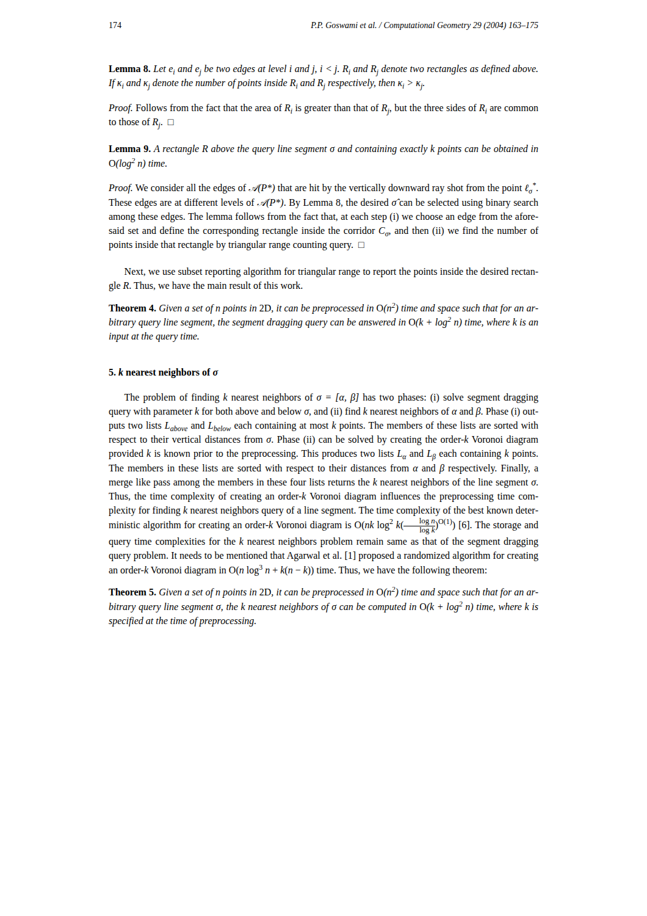174 P.P. Goswami et al. / Computational Geometry 29 (2004) 163–175
Lemma 8. Let ei and ej be two edges at level i and j, i < j. Ri and Rj denote two rectangles as defined above. If κi and κj denote the number of points inside Ri and Rj respectively, then κi > κj.
Proof. Follows from the fact that the area of Ri is greater than that of Rj, but the three sides of Ri are common to those of Rj. □
Lemma 9. A rectangle R above the query line segment σ and containing exactly k points can be obtained in O(log2 n) time.
Proof. We consider all the edges of 𝒜(P*) that are hit by the vertically downward ray shot from the point ℓσ*. These edges are at different levels of 𝒜(P*). By Lemma 8, the desired σ̂ can be selected using binary search among these edges. The lemma follows from the fact that, at each step (i) we choose an edge from the aforesaid set and define the corresponding rectangle inside the corridor Cσ, and then (ii) we find the number of points inside that rectangle by triangular range counting query. □
Next, we use subset reporting algorithm for triangular range to report the points inside the desired rectangle R. Thus, we have the main result of this work.
Theorem 4. Given a set of n points in 2D, it can be preprocessed in O(n2) time and space such that for an arbitrary query line segment, the segment dragging query can be answered in O(k + log2 n) time, where k is an input at the query time.
5. k nearest neighbors of σ
The problem of finding k nearest neighbors of σ = [α, β] has two phases: (i) solve segment dragging query with parameter k for both above and below σ, and (ii) find k nearest neighbors of α and β. Phase (i) outputs two lists Labove and Lbelow each containing at most k points. The members of these lists are sorted with respect to their vertical distances from σ. Phase (ii) can be solved by creating the order-k Voronoi diagram provided k is known prior to the preprocessing. This produces two lists Lα and Lβ each containing k points. The members in these lists are sorted with respect to their distances from α and β respectively. Finally, a merge like pass among the members in these four lists returns the k nearest neighbors of the line segment σ. Thus, the time complexity of creating an order-k Voronoi diagram influences the preprocessing time complexity for finding k nearest neighbors query of a line segment. The time complexity of the best known deterministic algorithm for creating an order-k Voronoi diagram is O(nk log2 k(log n log k)O(1)) [6]. The storage and query time complexities for the k nearest neighbors problem remain same as that of the segment dragging query problem. It needs to be mentioned that Agarwal et al. [1] proposed a randomized algorithm for creating an order-k Voronoi diagram in O(n log3 n + k(n − k)) time. Thus, we have the following theorem:
Theorem 5. Given a set of n points in 2D, it can be preprocessed in O(n2) time and space such that for an arbitrary query line segment σ, the k nearest neighbors of σ can be computed in O(k + log2 n) time, where k is specified at the time of preprocessing.